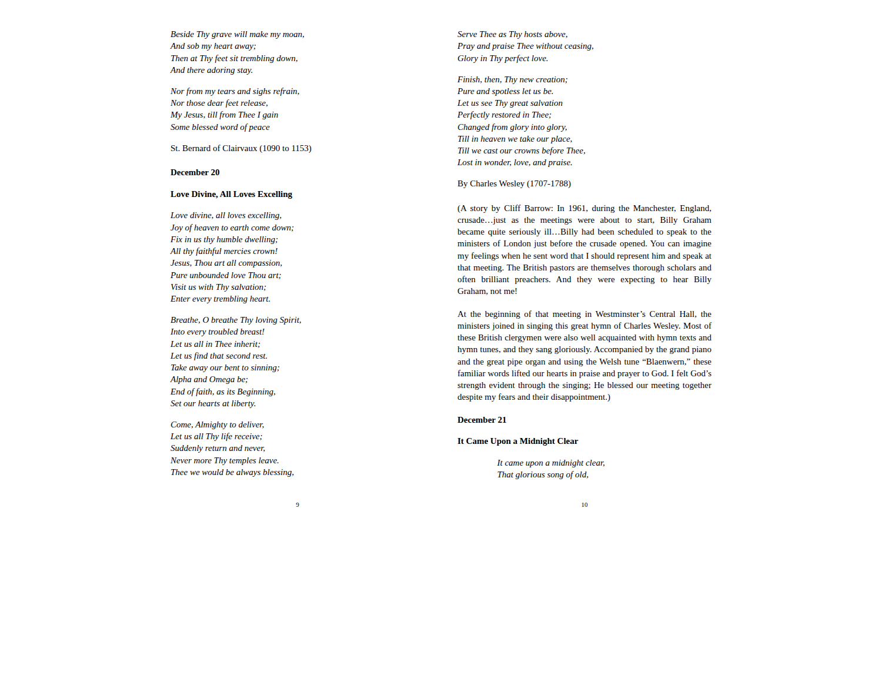Beside Thy grave will make my moan,
And sob my heart away;
Then at Thy feet sit trembling down,
And there adoring stay.
Nor from my tears and sighs refrain,
Nor those dear feet release,
My Jesus, till from Thee I gain
Some blessed word of peace
St. Bernard of Clairvaux (1090 to 1153)
December 20
Love Divine, All Loves Excelling
Love divine, all loves excelling,
Joy of heaven to earth come down;
Fix in us thy humble dwelling;
All thy faithful mercies crown!
Jesus, Thou art all compassion,
Pure unbounded love Thou art;
Visit us with Thy salvation;
Enter every trembling heart.
Breathe, O breathe Thy loving Spirit,
Into every troubled breast!
Let us all in Thee inherit;
Let us find that second rest.
Take away our bent to sinning;
Alpha and Omega be;
End of faith, as its Beginning,
Set our hearts at liberty.
Come, Almighty to deliver,
Let us all Thy life receive;
Suddenly return and never,
Never more Thy temples leave.
Thee we would be always blessing,
Serve Thee as Thy hosts above,
Pray and praise Thee without ceasing,
Glory in Thy perfect love.
Finish, then, Thy new creation;
Pure and spotless let us be.
Let us see Thy great salvation
Perfectly restored in Thee;
Changed from glory into glory,
Till in heaven we take our place,
Till we cast our crowns before Thee,
Lost in wonder, love, and praise.
By Charles Wesley (1707-1788)
(A story by Cliff Barrow: In 1961, during the Manchester, England, crusade…just as the meetings were about to start, Billy Graham became quite seriously ill…Billy had been scheduled to speak to the ministers of London just before the crusade opened. You can imagine my feelings when he sent word that I should represent him and speak at that meeting. The British pastors are themselves thorough scholars and often brilliant preachers. And they were expecting to hear Billy Graham, not me!
At the beginning of that meeting in Westminster’s Central Hall, the ministers joined in singing this great hymn of Charles Wesley. Most of these British clergymen were also well acquainted with hymn texts and hymn tunes, and they sang gloriously. Accompanied by the grand piano and the great pipe organ and using the Welsh tune “Blaenwern,” these familiar words lifted our hearts in praise and prayer to God. I felt God’s strength evident through the singing; He blessed our meeting together despite my fears and their disappointment.)
December 21
It Came Upon a Midnight Clear
It came upon a midnight clear,
That glorious song of old,
9
10